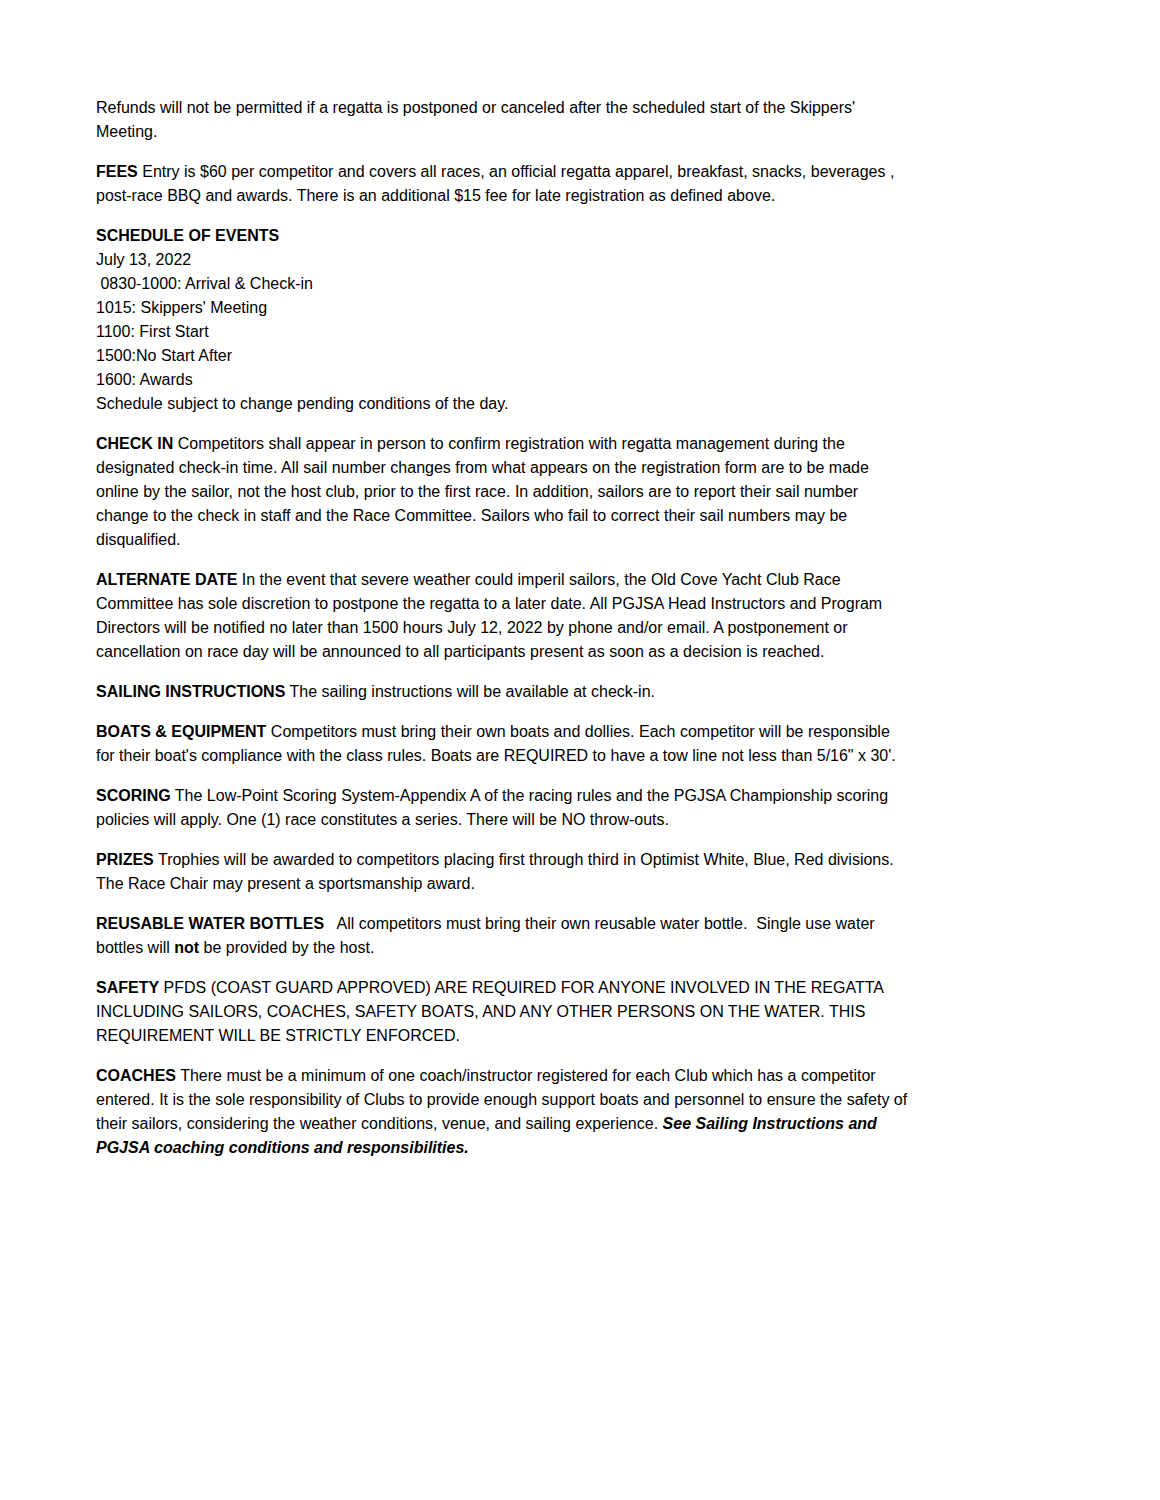Refunds will not be permitted if a regatta is postponed or canceled after the scheduled start of the Skippers' Meeting.
FEES Entry is $60 per competitor and covers all races, an official regatta apparel, breakfast, snacks, beverages , post-race BBQ and awards. There is an additional $15 fee for late registration as defined above.
SCHEDULE OF EVENTS July 13, 2022 0830-1000: Arrival & Check-in 1015: Skippers' Meeting 1100: First Start 1500:No Start After 1600: Awards Schedule subject to change pending conditions of the day.
CHECK IN Competitors shall appear in person to confirm registration with regatta management during the designated check-in time. All sail number changes from what appears on the registration form are to be made online by the sailor, not the host club, prior to the first race. In addition, sailors are to report their sail number change to the check in staff and the Race Committee. Sailors who fail to correct their sail numbers may be disqualified.
ALTERNATE DATE In the event that severe weather could imperil sailors, the Old Cove Yacht Club Race Committee has sole discretion to postpone the regatta to a later date. All PGJSA Head Instructors and Program Directors will be notified no later than 1500 hours July 12, 2022 by phone and/or email. A postponement or cancellation on race day will be announced to all participants present as soon as a decision is reached.
SAILING INSTRUCTIONS The sailing instructions will be available at check-in.
BOATS & EQUIPMENT Competitors must bring their own boats and dollies. Each competitor will be responsible for their boat's compliance with the class rules. Boats are REQUIRED to have a tow line not less than 5/16" x 30'.
SCORING The Low-Point Scoring System-Appendix A of the racing rules and the PGJSA Championship scoring policies will apply. One (1) race constitutes a series. There will be NO throw-outs.
PRIZES Trophies will be awarded to competitors placing first through third in Optimist White, Blue, Red divisions. The Race Chair may present a sportsmanship award.
REUSABLE WATER BOTTLES All competitors must bring their own reusable water bottle. Single use water bottles will not be provided by the host.
SAFETY PFDS (COAST GUARD APPROVED) ARE REQUIRED FOR ANYONE INVOLVED IN THE REGATTA INCLUDING SAILORS, COACHES, SAFETY BOATS, AND ANY OTHER PERSONS ON THE WATER. THIS REQUIREMENT WILL BE STRICTLY ENFORCED.
COACHES There must be a minimum of one coach/instructor registered for each Club which has a competitor entered. It is the sole responsibility of Clubs to provide enough support boats and personnel to ensure the safety of their sailors, considering the weather conditions, venue, and sailing experience. See Sailing Instructions and PGJSA coaching conditions and responsibilities.